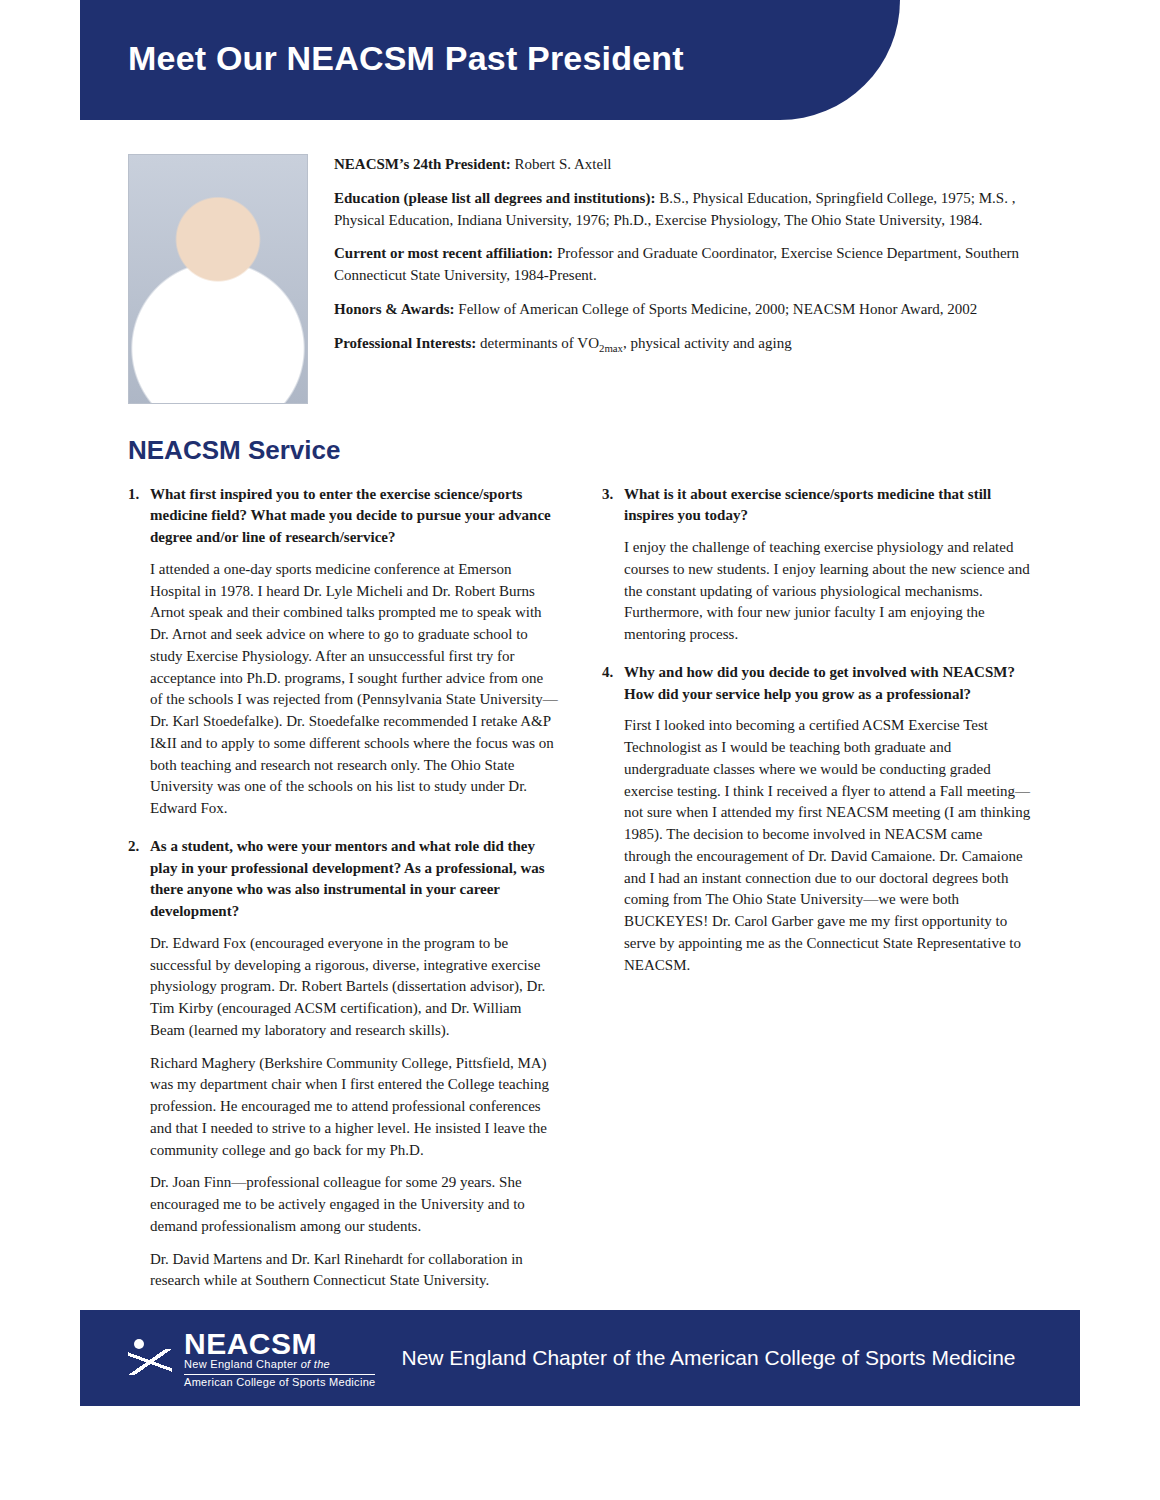Meet Our NEACSM Past President
NEACSM’s 24th President: Robert S. Axtell
Education (please list all degrees and institutions): B.S., Physical Education, Springfield College, 1975; M.S. , Physical Education, Indiana University, 1976; Ph.D., Exercise Physiology, The Ohio State University, 1984.
Current or most recent affiliation: Professor and Graduate Coordinator, Exercise Science Department, Southern Connecticut State University, 1984-Present.
Honors & Awards: Fellow of American College of Sports Medicine, 2000; NEACSM Honor Award, 2002
Professional Interests: determinants of VO2max, physical activity and aging
NEACSM Service
1. What first inspired you to enter the exercise science/sports medicine field? What made you decide to pursue your advance degree and/or line of research/service?
I attended a one-day sports medicine conference at Emerson Hospital in 1978. I heard Dr. Lyle Micheli and Dr. Robert Burns Arnot speak and their combined talks prompted me to speak with Dr. Arnot and seek advice on where to go to graduate school to study Exercise Physiology. After an unsuccessful first try for acceptance into Ph.D. programs, I sought further advice from one of the schools I was rejected from (Pennsylvania State University—Dr. Karl Stoedefalke). Dr. Stoedefalke recommended I retake A&P I&II and to apply to some different schools where the focus was on both teaching and research not research only. The Ohio State University was one of the schools on his list to study under Dr. Edward Fox.
2. As a student, who were your mentors and what role did they play in your professional development? As a professional, was there anyone who was also instrumental in your career development?
Dr. Edward Fox (encouraged everyone in the program to be successful by developing a rigorous, diverse, integrative exercise physiology program. Dr. Robert Bartels (dissertation advisor), Dr. Tim Kirby (encouraged ACSM certification), and Dr. William Beam (learned my laboratory and research skills).
Richard Maghery (Berkshire Community College, Pittsfield, MA) was my department chair when I first entered the College teaching profession. He encouraged me to attend professional conferences and that I needed to strive to a higher level. He insisted I leave the community college and go back for my Ph.D.
Dr. Joan Finn—professional colleague for some 29 years. She encouraged me to be actively engaged in the University and to demand professionalism among our students.
Dr. David Martens and Dr. Karl Rinehardt for collaboration in research while at Southern Connecticut State University.
3. What is it about exercise science/sports medicine that still inspires you today?
I enjoy the challenge of teaching exercise physiology and related courses to new students. I enjoy learning about the new science and the constant updating of various physiological mechanisms. Furthermore, with four new junior faculty I am enjoying the mentoring process.
4. Why and how did you decide to get involved with NEACSM? How did your service help you grow as a professional?
First I looked into becoming a certified ACSM Exercise Test Technologist as I would be teaching both graduate and undergraduate classes where we would be conducting graded exercise testing. I think I received a flyer to attend a Fall meeting—not sure when I attended my first NEACSM meeting (I am thinking 1985). The decision to become involved in NEACSM came through the encouragement of Dr. David Camaione. Dr. Camaione and I had an instant connection due to our doctoral degrees both coming from The Ohio State University—we were both BUCKEYES! Dr. Carol Garber gave me my first opportunity to serve by appointing me as the Connecticut State Representative to NEACSM.
NEACSM New England Chapter of the
American College of Sports Medicine
New England Chapter of the American College of Sports Medicine